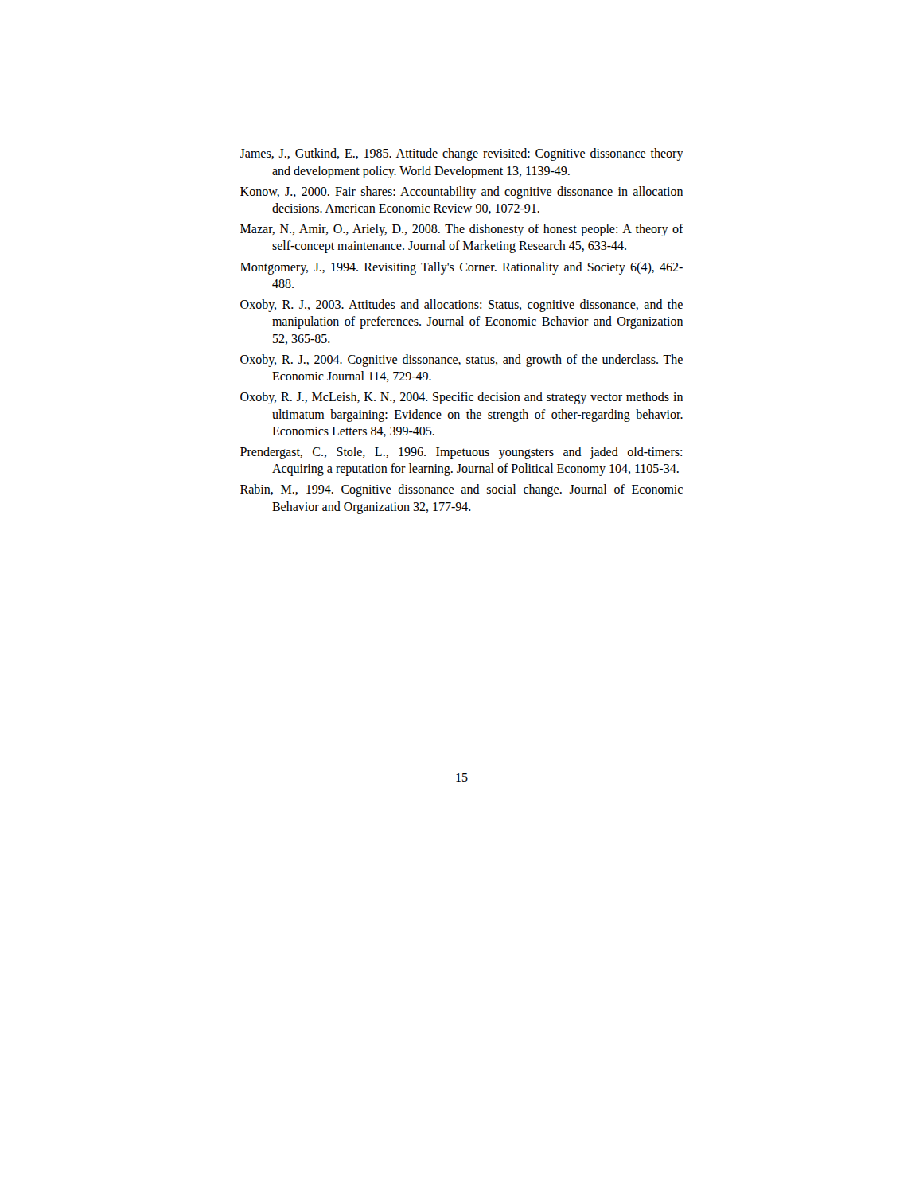James, J., Gutkind, E., 1985. Attitude change revisited: Cognitive dissonance theory and development policy. World Development 13, 1139-49.
Konow, J., 2000. Fair shares: Accountability and cognitive dissonance in allocation decisions. American Economic Review 90, 1072-91.
Mazar, N., Amir, O., Ariely, D., 2008. The dishonesty of honest people: A theory of self-concept maintenance. Journal of Marketing Research 45, 633-44.
Montgomery, J., 1994. Revisiting Tally's Corner. Rationality and Society 6(4), 462-488.
Oxoby, R. J., 2003. Attitudes and allocations: Status, cognitive dissonance, and the manipulation of preferences. Journal of Economic Behavior and Organization 52, 365-85.
Oxoby, R. J., 2004. Cognitive dissonance, status, and growth of the underclass. The Economic Journal 114, 729-49.
Oxoby, R. J., McLeish, K. N., 2004. Specific decision and strategy vector methods in ultimatum bargaining: Evidence on the strength of other-regarding behavior. Economics Letters 84, 399-405.
Prendergast, C., Stole, L., 1996. Impetuous youngsters and jaded old-timers: Acquiring a reputation for learning. Journal of Political Economy 104, 1105-34.
Rabin, M., 1994. Cognitive dissonance and social change. Journal of Economic Behavior and Organization 32, 177-94.
15